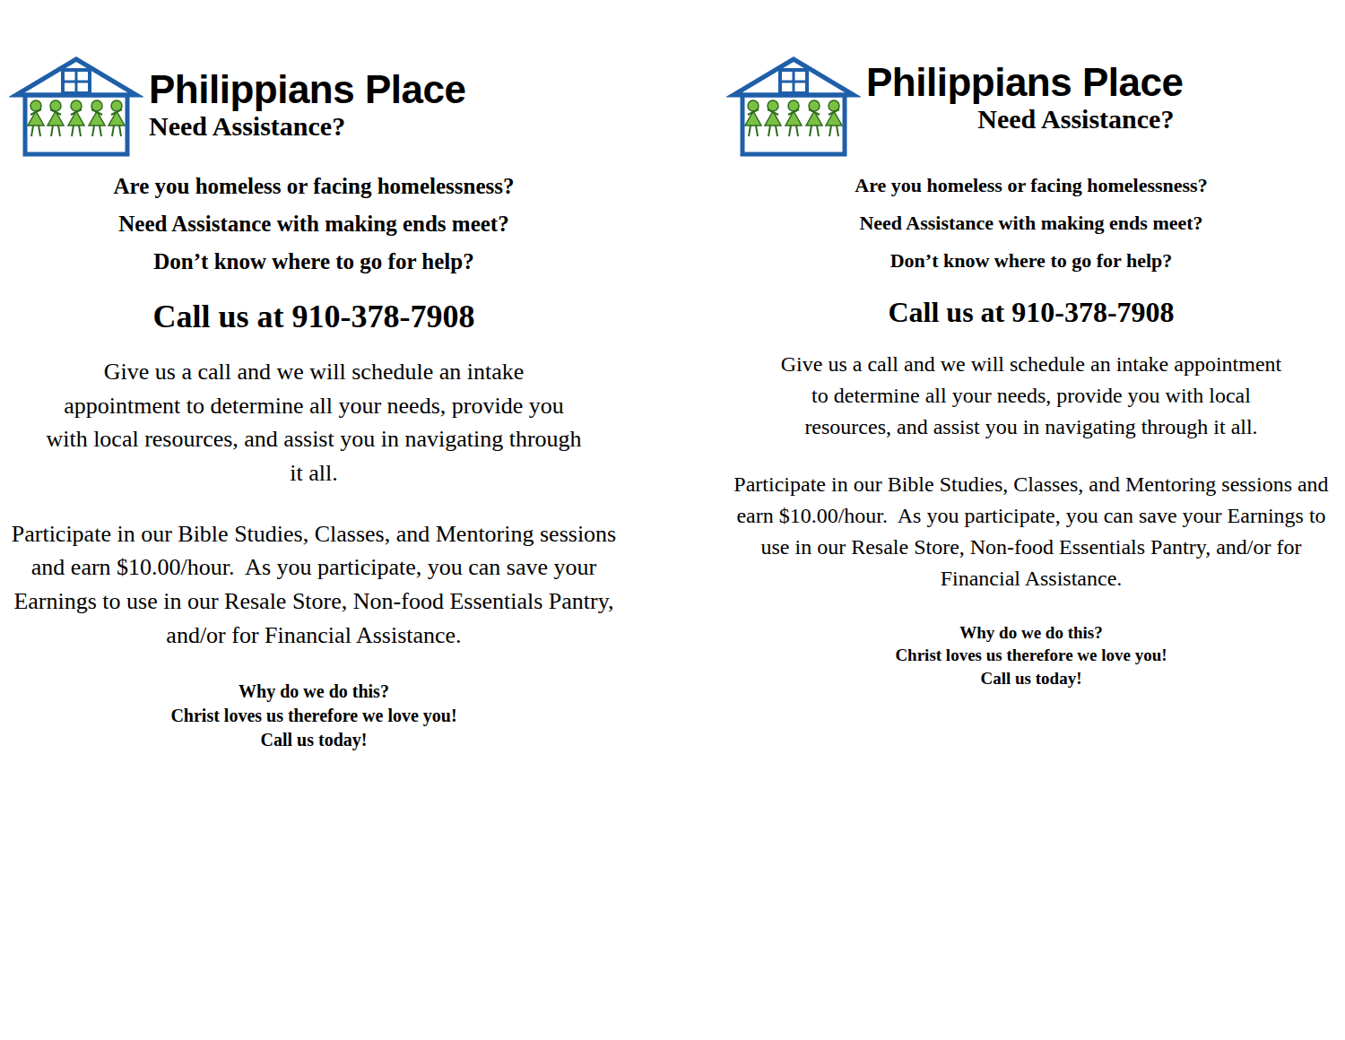Philippians Place logo
Philippians Place
Need Assistance?
Are you homeless or facing homelessness?
Need Assistance with making ends meet?
Don’t know where to go for help?
Call us at 910-378-7908
Give us a call and we will schedule an intake appointment to determine all your needs, provide you with local resources, and assist you in navigating through it all.
Participate in our Bible Studies, Classes, and Mentoring sessions and earn $10.00/hour. As you participate, you can save your Earnings to use in our Resale Store, Non-food Essentials Pantry, and/or for Financial Assistance.
Why do we do this?
Christ loves us therefore we love you!
Call us today!
Philippians Place logo
Philippians Place
Need Assistance?
Are you homeless or facing homelessness?
Need Assistance with making ends meet?
Don’t know where to go for help?
Call us at 910-378-7908
Give us a call and we will schedule an intake appointment to determine all your needs, provide you with local resources, and assist you in navigating through it all.
Participate in our Bible Studies, Classes, and Mentoring sessions and earn $10.00/hour. As you participate, you can save your Earnings to use in our Resale Store, Non-food Essentials Pantry, and/or for Financial Assistance.
Why do we do this?
Christ loves us therefore we love you!
Call us today!